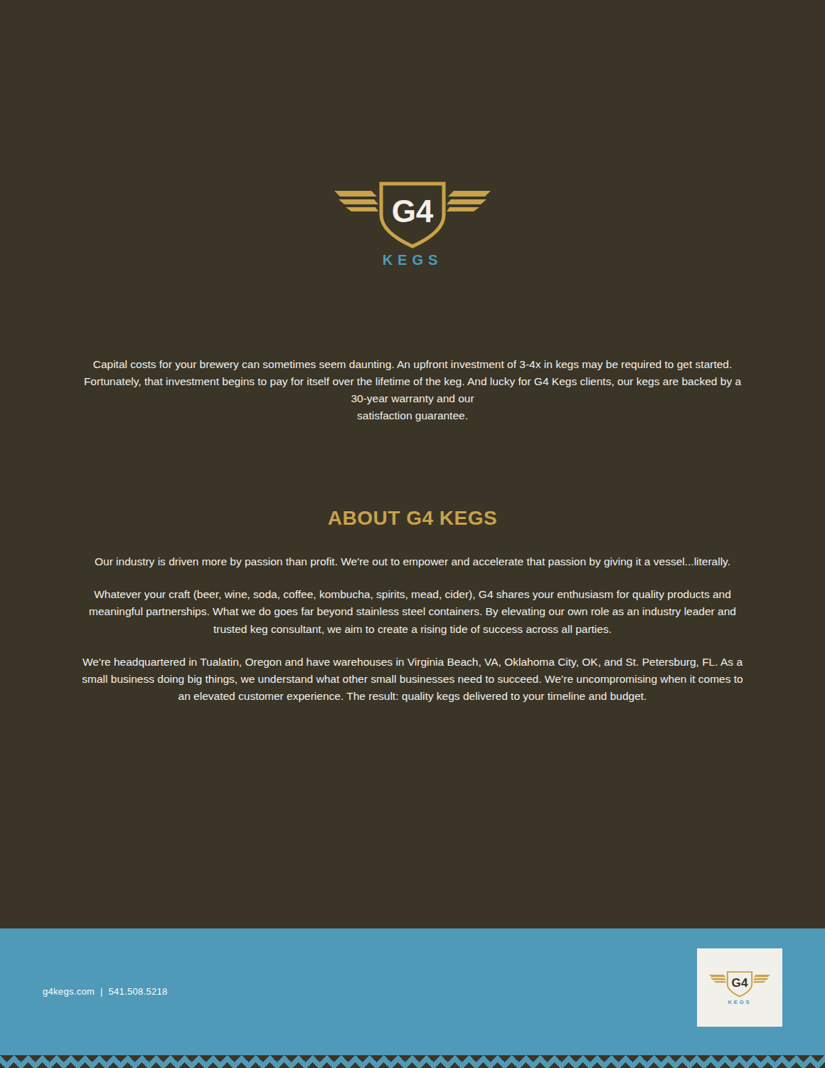G4 KEGS
Capital costs for your brewery can sometimes seem daunting. An upfront investment of 3-4x in kegs may be required to get started. Fortunately, that investment begins to pay for itself over the lifetime of the keg. And lucky for G4 Kegs clients, our kegs are backed by a 30-year warranty and our
satisfaction guarantee.
ABOUT G4 KEGS
Our industry is driven more by passion than profit. We're out to empower and accelerate that passion by giving it a vessel...literally.
Whatever your craft (beer, wine, soda, coffee, kombucha, spirits, mead, cider), G4 shares your enthusiasm for quality products and meaningful partnerships. What we do goes far beyond stainless steel containers. By elevating our own role as an industry leader and trusted keg consultant, we aim to create a rising tide of success across all parties.
We're headquartered in Tualatin, Oregon and have warehouses in Virginia Beach, VA, Oklahoma City, OK, and St. Petersburg, FL. As a small business doing big things, we understand what other small businesses need to succeed. We’re uncompromising when it comes to an elevated customer experience. The result: quality kegs delivered to your timeline and budget.
g4kegs.com | 541.508.5218
G4 KEGS